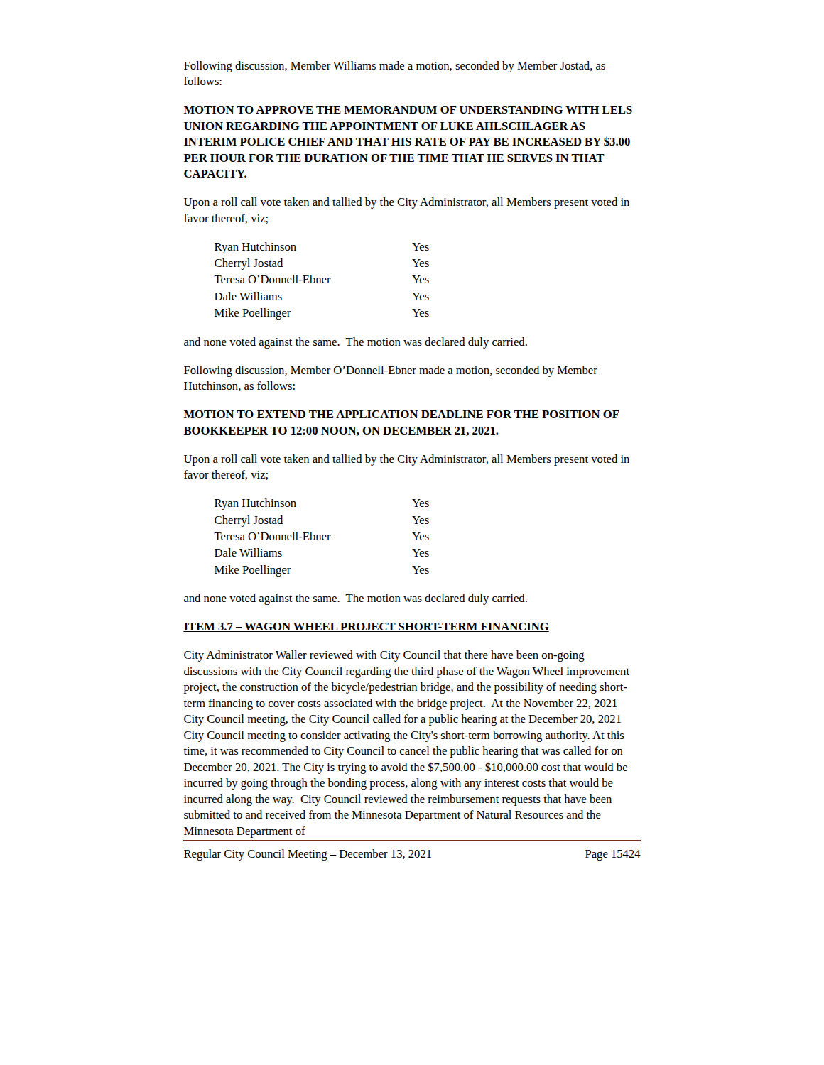Following discussion, Member Williams made a motion, seconded by Member Jostad, as follows:
MOTION TO APPROVE THE MEMORANDUM OF UNDERSTANDING WITH LELS UNION REGARDING THE APPOINTMENT OF LUKE AHLSCHLAGER AS INTERIM POLICE CHIEF AND THAT HIS RATE OF PAY BE INCREASED BY $3.00 PER HOUR FOR THE DURATION OF THE TIME THAT HE SERVES IN THAT CAPACITY.
Upon a roll call vote taken and tallied by the City Administrator, all Members present voted in favor thereof, viz;
| Ryan Hutchinson | Yes |
| Cherryl Jostad | Yes |
| Teresa O’Donnell-Ebner | Yes |
| Dale Williams | Yes |
| Mike Poellinger | Yes |
and none voted against the same. The motion was declared duly carried.
Following discussion, Member O’Donnell-Ebner made a motion, seconded by Member Hutchinson, as follows:
MOTION TO EXTEND THE APPLICATION DEADLINE FOR THE POSITION OF BOOKKEEPER TO 12:00 NOON, ON DECEMBER 21, 2021.
Upon a roll call vote taken and tallied by the City Administrator, all Members present voted in favor thereof, viz;
| Ryan Hutchinson | Yes |
| Cherryl Jostad | Yes |
| Teresa O’Donnell-Ebner | Yes |
| Dale Williams | Yes |
| Mike Poellinger | Yes |
and none voted against the same. The motion was declared duly carried.
ITEM 3.7 – WAGON WHEEL PROJECT SHORT-TERM FINANCING
City Administrator Waller reviewed with City Council that there have been on-going discussions with the City Council regarding the third phase of the Wagon Wheel improvement project, the construction of the bicycle/pedestrian bridge, and the possibility of needing short-term financing to cover costs associated with the bridge project. At the November 22, 2021 City Council meeting, the City Council called for a public hearing at the December 20, 2021 City Council meeting to consider activating the City's short-term borrowing authority. At this time, it was recommended to City Council to cancel the public hearing that was called for on December 20, 2021. The City is trying to avoid the $7,500.00 - $10,000.00 cost that would be incurred by going through the bonding process, along with any interest costs that would be incurred along the way. City Council reviewed the reimbursement requests that have been submitted to and received from the Minnesota Department of Natural Resources and the Minnesota Department of
Regular City Council Meeting – December 13, 2021 Page 15424